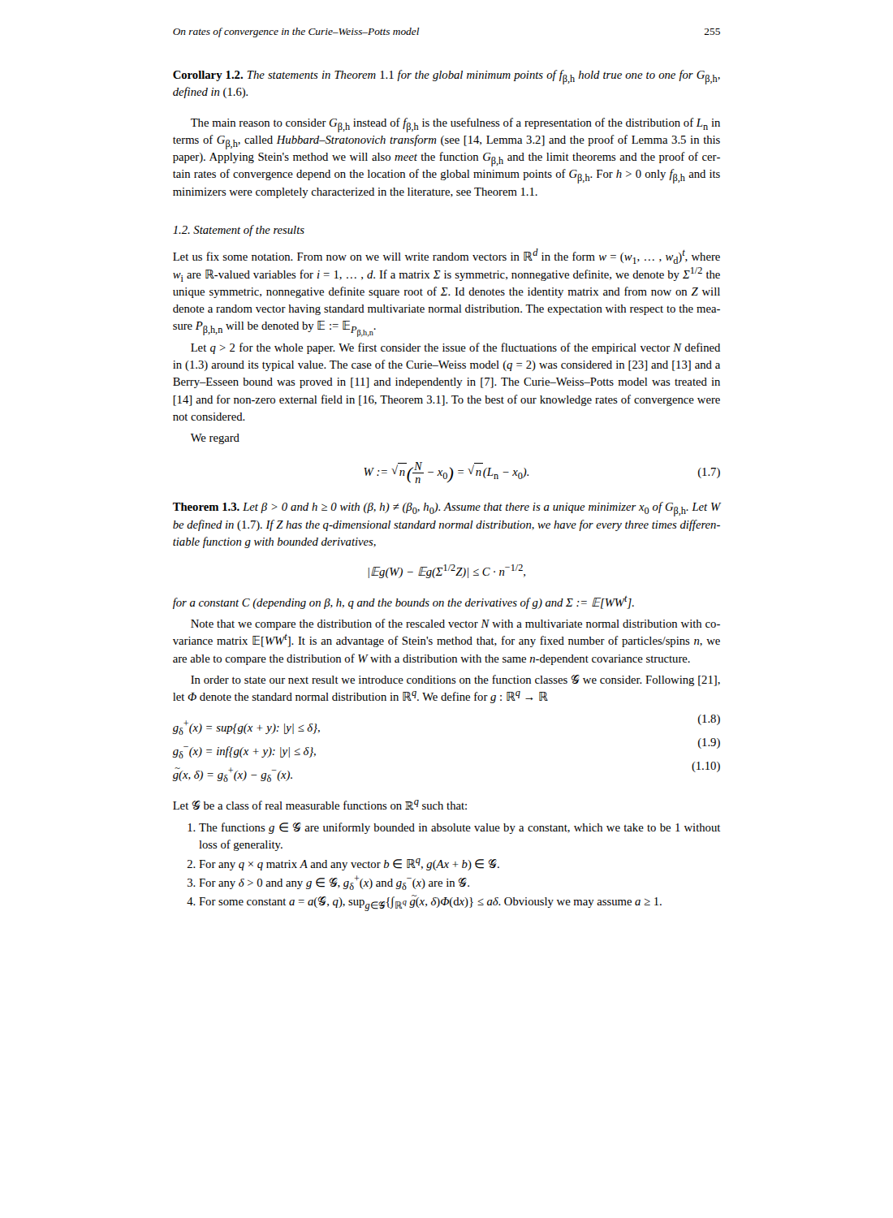On rates of convergence in the Curie–Weiss–Potts model 255
Corollary 1.2. The statements in Theorem 1.1 for the global minimum points of fβ,h hold true one to one for Gβ,h, defined in (1.6).
The main reason to consider Gβ,h instead of fβ,h is the usefulness of a representation of the distribution of Ln in terms of Gβ,h, called Hubbard–Stratonovich transform (see [14, Lemma 3.2] and the proof of Lemma 3.5 in this paper). Applying Stein's method we will also meet the function Gβ,h and the limit theorems and the proof of certain rates of convergence depend on the location of the global minimum points of Gβ,h. For h > 0 only fβ,h and its minimizers were completely characterized in the literature, see Theorem 1.1.
1.2. Statement of the results
Let us fix some notation. From now on we will write random vectors in ℝd in the form w = (w1, … , wd)t, where wi are ℝ-valued variables for i = 1, … , d. If a matrix Σ is symmetric, nonnegative definite, we denote by Σ1/2 the unique symmetric, nonnegative definite square root of Σ. Id denotes the identity matrix and from now on Z will denote a random vector having standard multivariate normal distribution. The expectation with respect to the measure Pβ,h,n will be denoted by 𝔼 := 𝔼Pβ,h,n.
Let q > 2 for the whole paper. We first consider the issue of the fluctuations of the empirical vector N defined in (1.3) around its typical value. The case of the Curie–Weiss model (q = 2) was considered in [23] and [13] and a Berry–Esseen bound was proved in [11] and independently in [7]. The Curie–Weiss–Potts model was treated in [14] and for non-zero external field in [16, Theorem 3.1]. To the best of our knowledge rates of convergence were not considered.
We regard
W := n(Nn − x0) = n(Ln − x0). (1.7)
Theorem 1.3. Let β > 0 and h ≥ 0 with (β, h) ≠ (β0, h0). Assume that there is a unique minimizer x0 of Gβ,h. Let W be defined in (1.7). If Z has the q-dimensional standard normal distribution, we have for every three times differentiable function g with bounded derivatives,
|𝔼g(W) − 𝔼g(Σ1/2Z)| ≤ C · n−1/2,
for a constant C (depending on β, h, q and the bounds on the derivatives of g) and Σ := 𝔼[WWt].
Note that we compare the distribution of the rescaled vector N with a multivariate normal distribution with covariance matrix 𝔼[WWt]. It is an advantage of Stein's method that, for any fixed number of particles/spins n, we are able to compare the distribution of W with a distribution with the same n-dependent covariance structure.
In order to state our next result we introduce conditions on the function classes 𝒢 we consider. Following [21], let Φ denote the standard normal distribution in ℝq. We define for g : ℝq → ℝ
gδ+(x) = sup{g(x + y): |y| ≤ δ}, (1.8) gδ−(x) = inf{g(x + y): |y| ≤ δ}, (1.9) ~g(x, δ) = gδ+(x) − gδ−(x). (1.10)
Let 𝒢 be a class of real measurable functions on ℝq such that:
The functions g ∈ 𝒢 are uniformly bounded in absolute value by a constant, which we take to be 1 without loss of generality.
For any q × q matrix A and any vector b ∈ ℝq, g(Ax + b) ∈ 𝒢.
For any δ > 0 and any g ∈ 𝒢, gδ+(x) and gδ−(x) are in 𝒢.
For some constant a = a(𝒢, q), supg∈𝒢{∫ℝq ~g(x, δ)Φ(dx)} ≤ aδ. Obviously we may assume a ≥ 1.